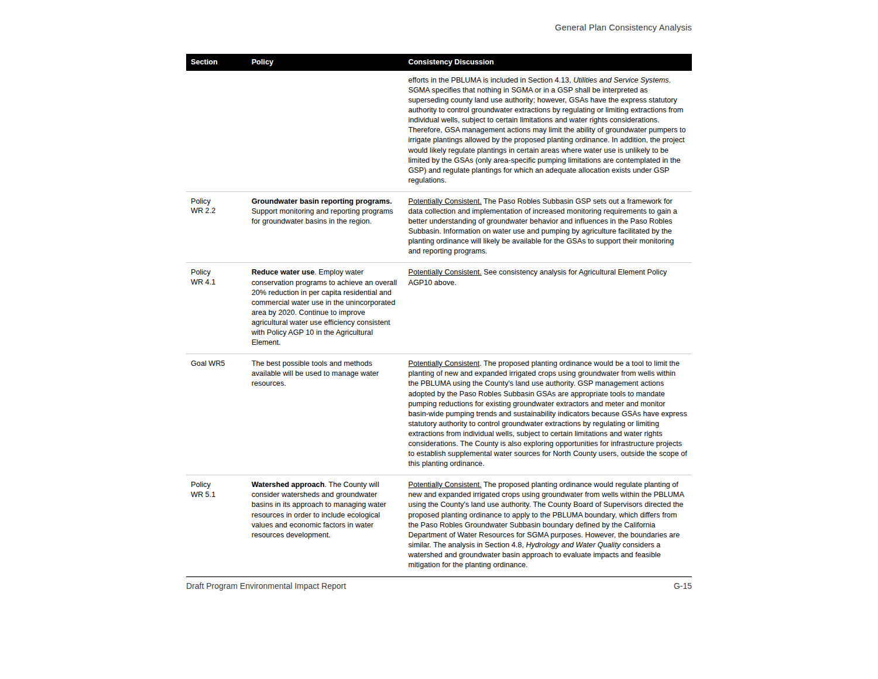General Plan Consistency Analysis
| Section | Policy | Consistency Discussion |
| --- | --- | --- |
| | | efforts in the PBLUMA is included in Section 4.13, Utilities and Service Systems . SGMA specifies that nothing in SGMA or in a GSP shall be interpreted as superseding county land use authority; however, GSAs have the express statutory authority to control groundwater extractions by regulating or limiting extractions from individual wells, subject to certain limitations and water rights considerations. Therefore, GSA management actions may limit the ability of groundwater pumpers to irrigate plantings allowed by the proposed planting ordinance. In addition, the project would likely regulate plantings in certain areas where water use is unlikely to be limited by the GSAs (only area-specific pumping limitations are contemplated in the GSP) and regulate plantings for which an adequate allocation exists under GSP regulations. |
| Policy WR 2.2 | Groundwater basin reporting programs. Support monitoring and reporting programs for groundwater basins in the region. | Potentially Consistent. The Paso Robles Subbasin GSP sets out a framework for data collection and implementation of increased monitoring requirements to gain a better understanding of groundwater behavior and influences in the Paso Robles Subbasin. Information on water use and pumping by agriculture facilitated by the planting ordinance will likely be available for the GSAs to support their monitoring and reporting programs. |
| Policy WR 4.1 | Reduce water use . Employ water conservation programs to achieve an overall 20% reduction in per capita residential and commercial water use in the unincorporated area by 2020. Continue to improve agricultural water use efficiency consistent with Policy AGP 10 in the Agricultural Element. | Potentially Consistent. See consistency analysis for Agricultural Element Policy AGP10 above. |
| Goal WR5 | The best possible tools and methods available will be used to manage water resources. | Potentially Consistent . The proposed planting ordinance would be a tool to limit the planting of new and expanded irrigated crops using groundwater from wells within the PBLUMA using the County's land use authority. GSP management actions adopted by the Paso Robles Subbasin GSAs are appropriate tools to mandate pumping reductions for existing groundwater extractors and meter and monitor basin-wide pumping trends and sustainability indicators because GSAs have express statutory authority to control groundwater extractions by regulating or limiting extractions from individual wells, subject to certain limitations and water rights considerations. The County is also exploring opportunities for infrastructure projects to establish supplemental water sources for North County users, outside the scope of this planting ordinance. |
| Policy WR 5.1 | Watershed approach . The County will consider watersheds and groundwater basins in its approach to managing water resources in order to include ecological values and economic factors in water resources development. | Potentially Consistent. The proposed planting ordinance would regulate planting of new and expanded irrigated crops using groundwater from wells within the PBLUMA using the County's land use authority. The County Board of Supervisors directed the proposed planting ordinance to apply to the PBLUMA boundary, which differs from the Paso Robles Groundwater Subbasin boundary defined by the California Department of Water Resources for SGMA purposes. However, the boundaries are similar. The analysis in Section 4.8, Hydrology and Water Quality considers a watershed and groundwater basin approach to evaluate impacts and feasible mitigation for the planting ordinance. |
Draft Program Environmental Impact Report
G-15